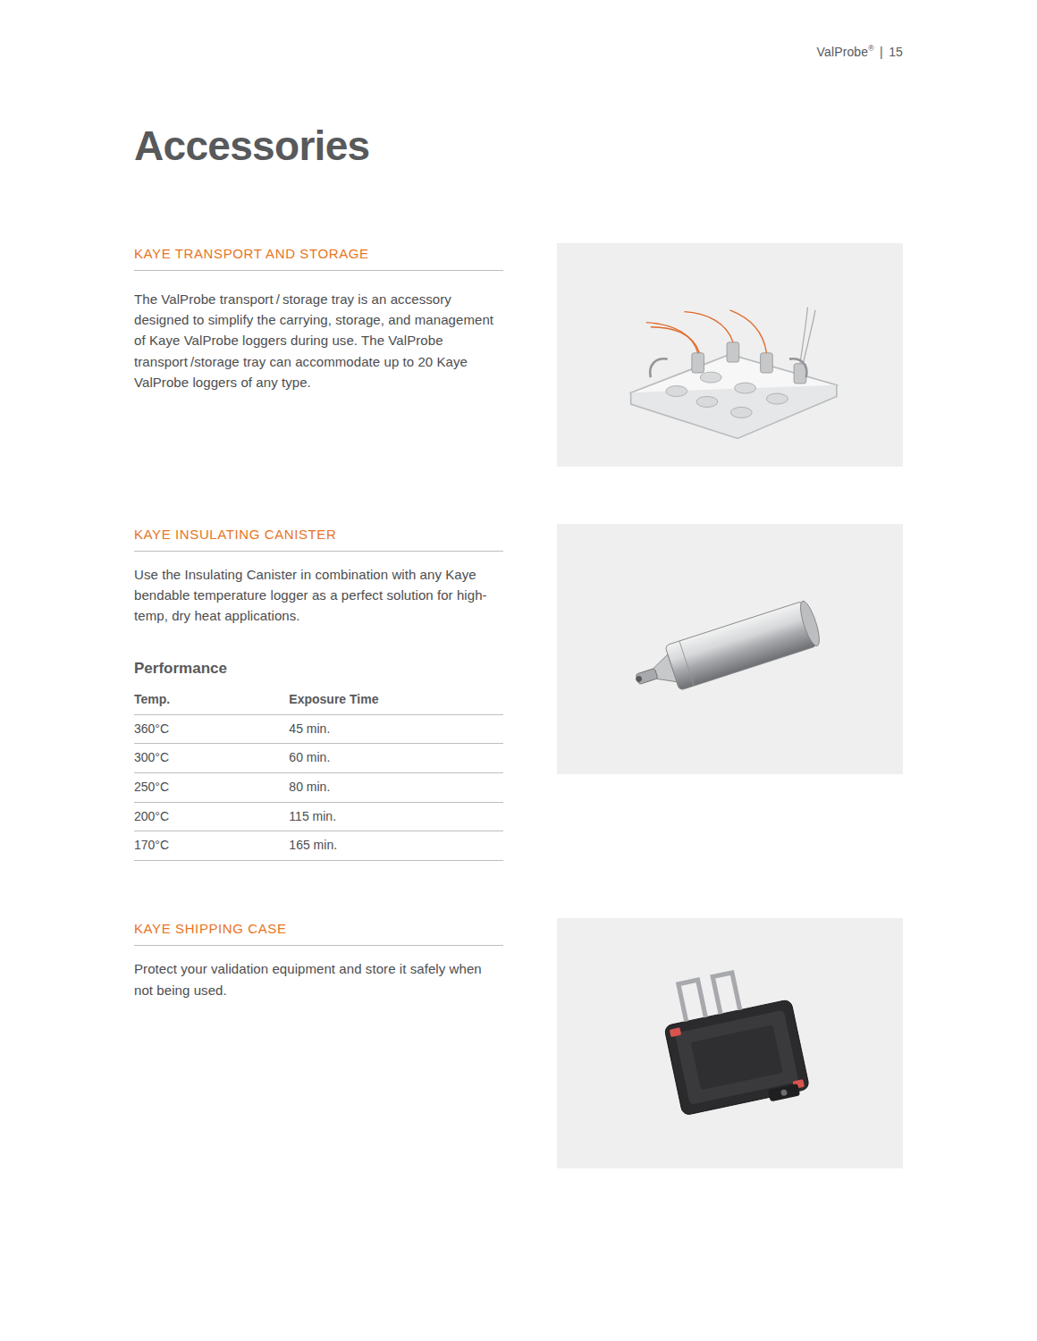ValProbe®|15
Accessories
Kaye Transport and Storage
The ValProbe transport / storage tray is an accessory designed to simplify the carrying, storage, and management of Kaye ValProbe loggers during use. The ValProbe transport /storage tray can accommodate up to 20 Kaye ValProbe loggers of any type.
Kaye Insulating Canister
Use the Insulating Canister in combination with any Kaye bendable temperature logger as a perfect solution for high-temp, dry heat applications.
Performance
| Temp. | Exposure Time |
| --- | --- |
| 360°C | 45 min. |
| 300°C | 60 min. |
| 250°C | 80 min. |
| 200°C | 115 min. |
| 170°C | 165 min. |
Kaye Shipping Case
Protect your validation equipment and store it safely when not being used.